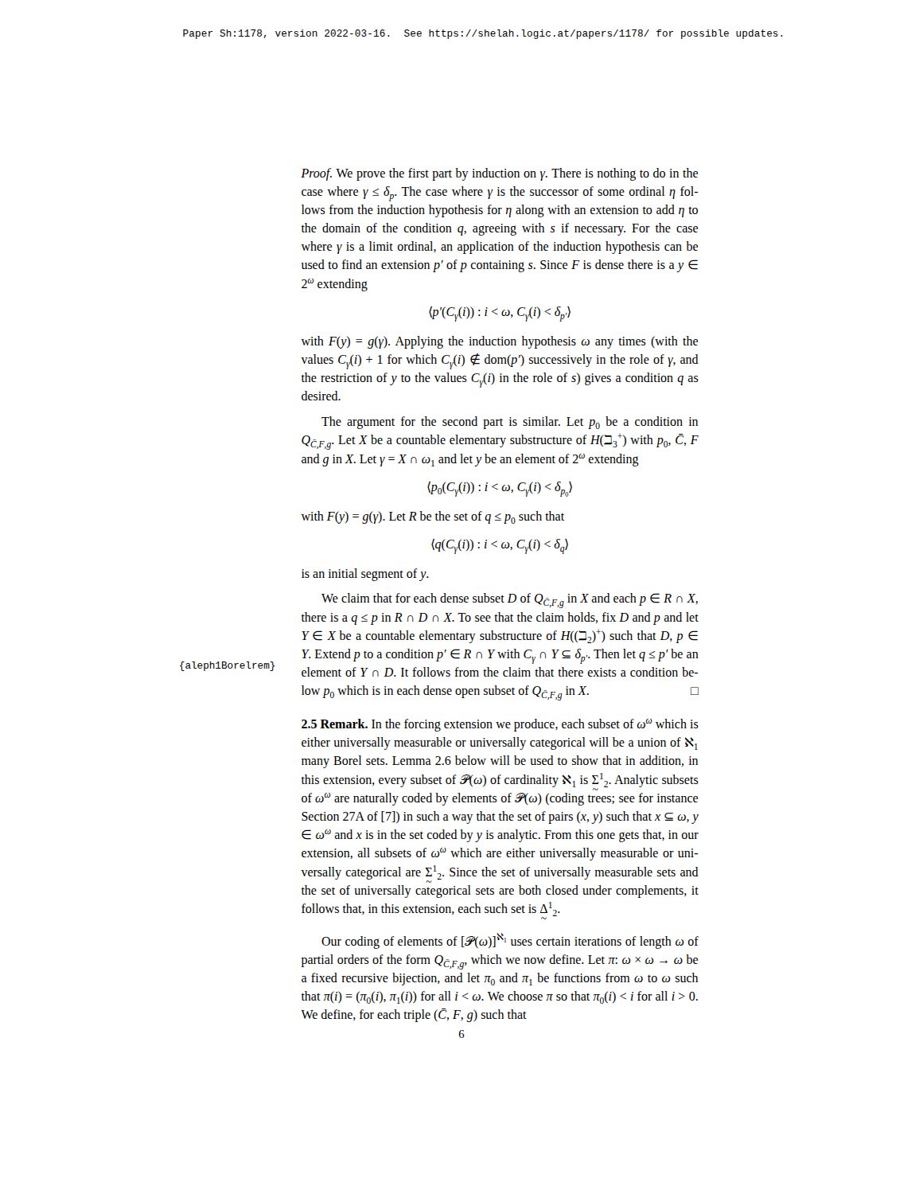Paper Sh:1178, version 2022-03-16. See https://shelah.logic.at/papers/1178/ for possible updates.
Proof. We prove the first part by induction on γ. There is nothing to do in the case where γ ≤ δp. The case where γ is the successor of some ordinal η follows from the induction hypothesis for η along with an extension to add η to the domain of the condition q, agreeing with s if necessary. For the case where γ is a limit ordinal, an application of the induction hypothesis can be used to find an extension p′ of p containing s. Since F is dense there is a y ∈ 2ω extending
⟨p′(Cγ(i)) : i < ω, Cγ(i) < δp′⟩
with F(y) = g(γ). Applying the induction hypothesis ω any times (with the values Cγ(i) + 1 for which Cγ(i) ∉ dom(p′) successively in the role of γ, and the restriction of y to the values Cγ(i) in the role of s) gives a condition q as desired.
The argument for the second part is similar. Let p0 be a condition in QC̄,F,g. Let X be a countable elementary substructure of H(ℶ3+) with p0, C̄, F and g in X. Let γ = X ∩ ω1 and let y be an element of 2ω extending
⟨p0(Cγ(i)) : i < ω, Cγ(i) < δp0⟩
with F(y) = g(γ). Let R be the set of q ≤ p0 such that
⟨q(Cγ(i)) : i < ω, Cγ(i) < δq⟩
is an initial segment of y.
We claim that for each dense subset D of QC̄,F,g in X and each p ∈ R ∩ X, there is a q ≤ p in R ∩ D ∩ X. To see that the claim holds, fix D and p and let Y ∈ X be a countable elementary substructure of H((ℶ2)+) such that D, p ∈ Y. Extend p to a condition p′ ∈ R ∩ Y with Cγ ∩ Y ⊆ δp′. Then let q ≤ p′ be an element of Y ∩ D. It follows from the claim that there exists a condition below p0 which is in each dense open subset of QC̄,F,g in X.□
2.5 Remark. In the forcing extension we produce, each subset of ωω which is either universally measurable or universally categorical will be a union of ℵ1 many Borel sets. Lemma 2.6 below will be used to show that in addition, in this extension, every subset of 𝒫(ω) of cardinality ℵ1 is Σ12. Analytic subsets of ωω are naturally coded by elements of 𝒫(ω) (coding trees; see for instance Section 27A of [7]) in such a way that the set of pairs (x, y) such that x ⊆ ω, y ∈ ωω and x is in the set coded by y is analytic. From this one gets that, in our extension, all subsets of ωω which are either universally measurable or universally categorical are Σ12. Since the set of universally measurable sets and the set of universally categorical sets are both closed under complements, it follows that, in this extension, each such set is Δ12.
Our coding of elements of [𝒫(ω)]ℵ1 uses certain iterations of length ω of partial orders of the form QC̄,F,g, which we now define. Let π: ω × ω → ω be a fixed recursive bijection, and let π0 and π1 be functions from ω to ω such that π(i) = (π0(i), π1(i)) for all i < ω. We choose π so that π0(i) < i for all i > 0. We define, for each triple (C̄, F, g) such that
{aleph1Borelrem}
6